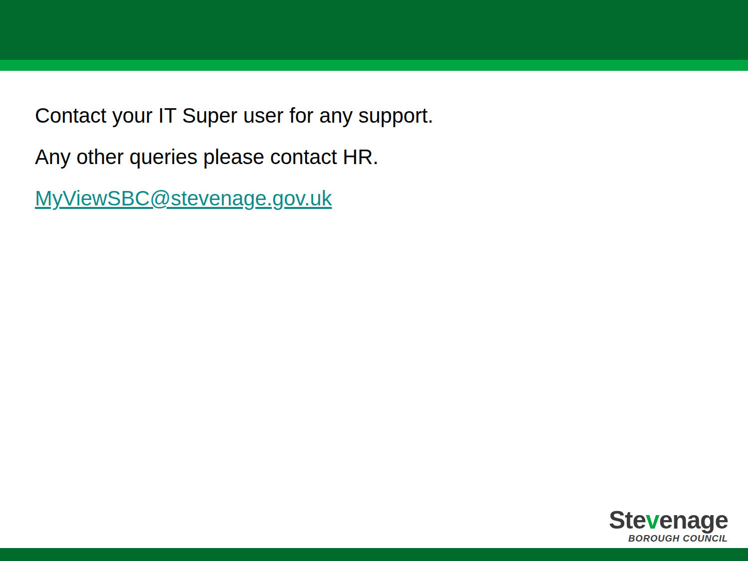Contact your IT Super user for any support.
Any other queries please contact HR.
MyViewSBC@stevenage.gov.uk
Stevenage
BOROUGH COUNCIL